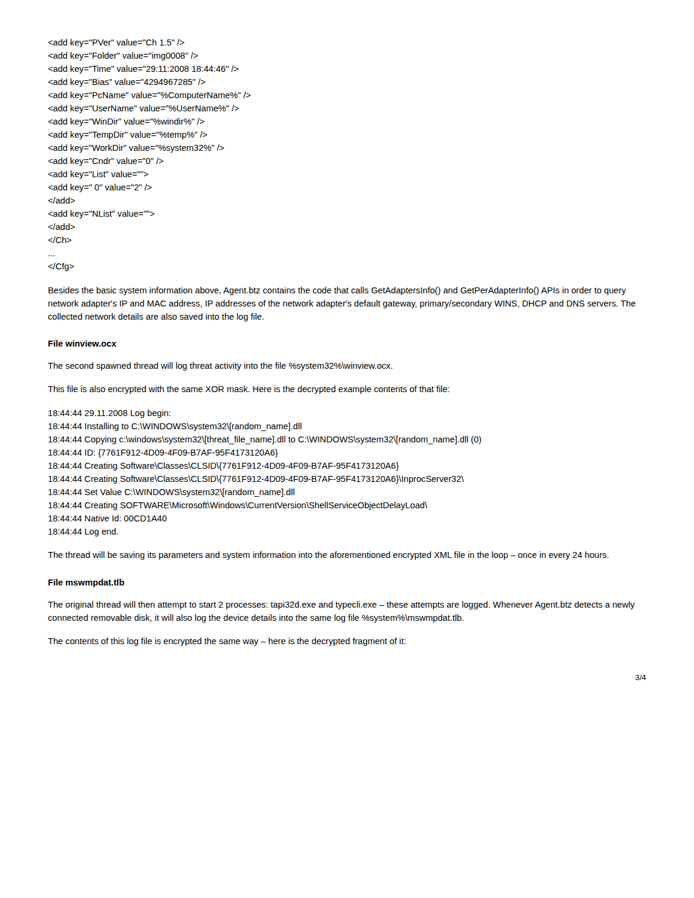<add key="PVer" value="Ch 1.5" />
<add key="Folder" value="img0008" />
<add key="Time" value="29:11:2008 18:44:46" />
<add key="Bias" value="4294967285" />
<add key="PcName" value="%ComputerName%" />
<add key="UserName" value="%UserName%" />
<add key="WinDir" value="%windir%" />
<add key="TempDir" value="%temp%" />
<add key="WorkDir" value="%system32%" />
<add key="Cndr" value="0" />
<add key="List" value="">
<add key=" 0" value="2" />
</add>
<add key="NList" value="">
</add>
</Ch>
...
</Cfg>
Besides the basic system information above, Agent.btz contains the code that calls GetAdaptersInfo() and GetPerAdapterInfo() APIs in order to query network adapter's IP and MAC address, IP addresses of the network adapter's default gateway, primary/secondary WINS, DHCP and DNS servers. The collected network details are also saved into the log file.
File winview.ocx
The second spawned thread will log threat activity into the file %system32%\winview.ocx.
This file is also encrypted with the same XOR mask. Here is the decrypted example contents of that file:
18:44:44 29.11.2008 Log begin:
18:44:44 Installing to C:\WINDOWS\system32\[random_name].dll
18:44:44 Copying c:\windows\system32\[threat_file_name].dll to C:\WINDOWS\system32\[random_name].dll (0)
18:44:44 ID: {7761F912-4D09-4F09-B7AF-95F4173120A6}
18:44:44 Creating Software\Classes\CLSID\{7761F912-4D09-4F09-B7AF-95F4173120A6}
18:44:44 Creating Software\Classes\CLSID\{7761F912-4D09-4F09-B7AF-95F4173120A6}\InprocServer32\
18:44:44 Set Value C:\WINDOWS\system32\[random_name].dll
18:44:44 Creating SOFTWARE\Microsoft\Windows\CurrentVersion\ShellServiceObjectDelayLoad\
18:44:44 Native Id: 00CD1A40
18:44:44 Log end.
The thread will be saving its parameters and system information into the aforementioned encrypted XML file in the loop – once in every 24 hours.
File mswmpdat.tlb
The original thread will then attempt to start 2 processes: tapi32d.exe and typecli.exe – these attempts are logged. Whenever Agent.btz detects a newly connected removable disk, it will also log the device details into the same log file %system%\mswmpdat.tlb.
The contents of this log file is encrypted the same way – here is the decrypted fragment of it:
3/4